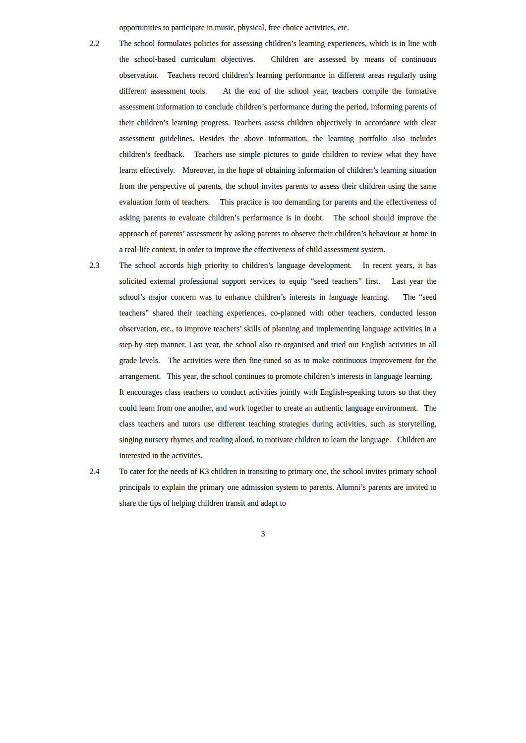opportunities to participate in music, physical, free choice activities, etc.
2.2
The school formulates policies for assessing children’s learning experiences, which is in line with the school-based curriculum objectives. Children are assessed by means of continuous observation. Teachers record children’s learning performance in different areas regularly using different assessment tools. At the end of the school year, teachers compile the formative assessment information to conclude children’s performance during the period, informing parents of their children’s learning progress. Teachers assess children objectively in accordance with clear assessment guidelines. Besides the above information, the learning portfolio also includes children’s feedback. Teachers use simple pictures to guide children to review what they have learnt effectively. Moreover, in the hope of obtaining information of children’s learning situation from the perspective of parents, the school invites parents to assess their children using the same evaluation form of teachers. This practice is too demanding for parents and the effectiveness of asking parents to evaluate children’s performance is in doubt. The school should improve the approach of parents’ assessment by asking parents to observe their children’s behaviour at home in a real-life context, in order to improve the effectiveness of child assessment system.
2.3
The school accords high priority to children’s language development. In recent years, it has solicited external professional support services to equip “seed teachers” first. Last year the school’s major concern was to enhance children’s interests in language learning. The “seed teachers” shared their teaching experiences, co-planned with other teachers, conducted lesson observation, etc., to improve teachers’ skills of planning and implementing language activities in a step-by-step manner. Last year, the school also re-organised and tried out English activities in all grade levels. The activities were then fine-tuned so as to make continuous improvement for the arrangement. This year, the school continues to promote children’s interests in language learning. It encourages class teachers to conduct activities jointly with English-speaking tutors so that they could learn from one another, and work together to create an authentic language environment. The class teachers and tutors use different teaching strategies during activities, such as storytelling, singing nursery rhymes and reading aloud, to motivate children to learn the language. Children are interested in the activities.
2.4
To cater for the needs of K3 children in transiting to primary one, the school invites primary school principals to explain the primary one admission system to parents. Alumni’s parents are invited to share the tips of helping children transit and adapt to
3